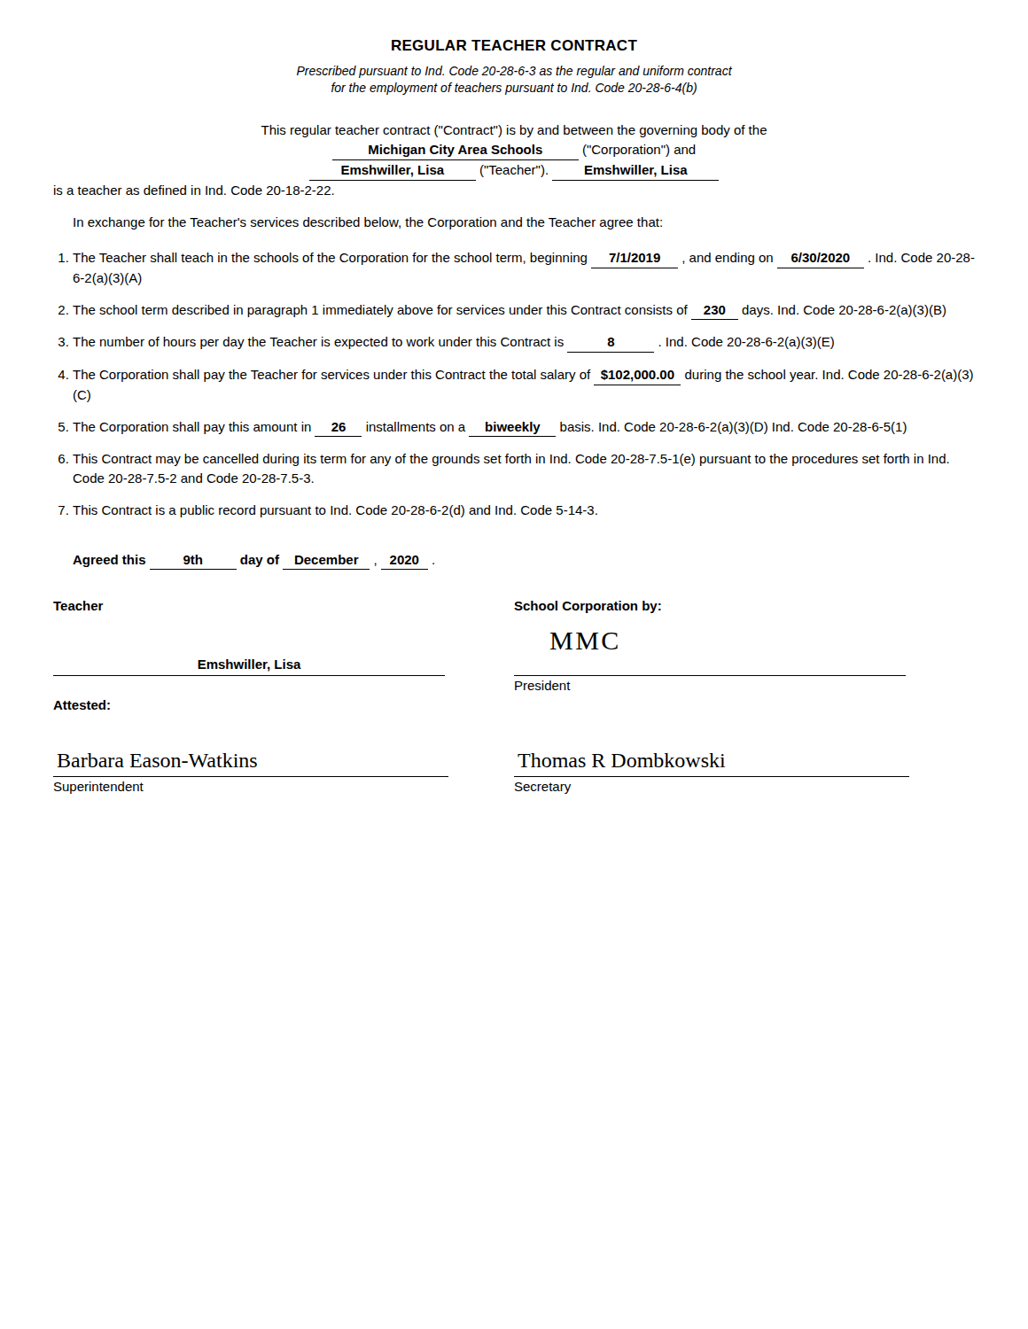REGULAR TEACHER CONTRACT
Prescribed pursuant to Ind. Code 20-28-6-3 as the regular and uniform contract
for the employment of teachers pursuant to Ind. Code 20-28-6-4(b)
This regular teacher contract ("Contract") is by and between the governing body of the
Michigan City Area Schools ("Corporation") and
Emshwiller, Lisa ("Teacher"). Emshwiller, Lisa
is a teacher as defined in Ind. Code 20-18-2-22.
In exchange for the Teacher's services described below, the Corporation and the Teacher agree that:
The Teacher shall teach in the schools of the Corporation for the school term, beginning 7/1/2019 , and ending on 6/30/2020 . Ind. Code 20-28-6-2(a)(3)(A)
The school term described in paragraph 1 immediately above for services under this Contract consists of 230 days. Ind. Code 20-28-6-2(a)(3)(B)
The number of hours per day the Teacher is expected to work under this Contract is 8 . Ind. Code 20-28-6-2(a)(3)(E)
The Corporation shall pay the Teacher for services under this Contract the total salary of $102,000.00 during the school year. Ind. Code 20-28-6-2(a)(3)(C)
The Corporation shall pay this amount in 26 installments on a biweekly basis. Ind. Code 20-28-6-2(a)(3)(D) Ind. Code 20-28-6-5(1)
This Contract may be cancelled during its term for any of the grounds set forth in Ind. Code 20-28-7.5-1(e) pursuant to the procedures set forth in Ind. Code 20-28-7.5-2 and Code 20-28-7.5-3.
This Contract is a public record pursuant to Ind. Code 20-28-6-2(d) and Ind. Code 5-14-3.
Agreed this 9th day of December , 2020 .
| Teacher | School Corporation by: |
| Emshwiller, Lisa | M M C |
| | President |
| Attested: | |
| Barbara Eason-Watkins | Thomas R Dombkowski |
| Superintendent | Secretary |